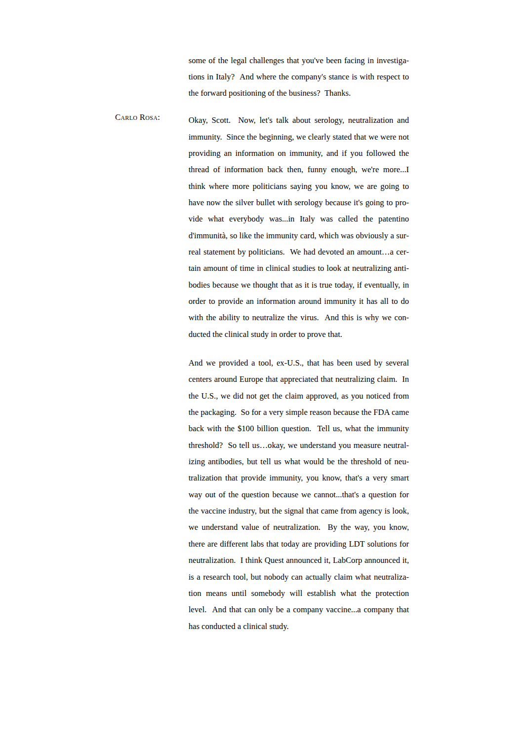some of the legal challenges that you've been facing in investigations in Italy? And where the company's stance is with respect to the forward positioning of the business? Thanks.
Carlo Rosa:
Okay, Scott. Now, let's talk about serology, neutralization and immunity. Since the beginning, we clearly stated that we were not providing an information on immunity, and if you followed the thread of information back then, funny enough, we're more...I think where more politicians saying you know, we are going to have now the silver bullet with serology because it's going to provide what everybody was...in Italy was called the patentino d'immunità, so like the immunity card, which was obviously a surreal statement by politicians. We had devoted an amount…a certain amount of time in clinical studies to look at neutralizing antibodies because we thought that as it is true today, if eventually, in order to provide an information around immunity it has all to do with the ability to neutralize the virus. And this is why we conducted the clinical study in order to prove that.
And we provided a tool, ex-U.S., that has been used by several centers around Europe that appreciated that neutralizing claim. In the U.S., we did not get the claim approved, as you noticed from the packaging. So for a very simple reason because the FDA came back with the $100 billion question. Tell us, what the immunity threshold? So tell us…okay, we understand you measure neutralizing antibodies, but tell us what would be the threshold of neutralization that provide immunity, you know, that's a very smart way out of the question because we cannot...that's a question for the vaccine industry, but the signal that came from agency is look, we understand value of neutralization. By the way, you know, there are different labs that today are providing LDT solutions for neutralization. I think Quest announced it, LabCorp announced it, is a research tool, but nobody can actually claim what neutralization means until somebody will establish what the protection level. And that can only be a company vaccine...a company that has conducted a clinical study.